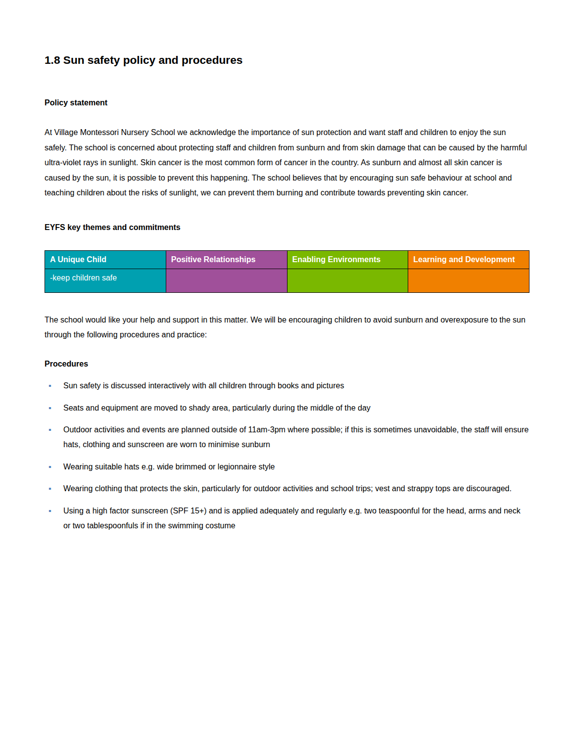1.8 Sun safety policy and procedures
Policy statement
At Village Montessori Nursery School we acknowledge the importance of sun protection and want staff and children to enjoy the sun safely. The school is concerned about protecting staff and children from sunburn and from skin damage that can be caused by the harmful ultra-violet rays in sunlight. Skin cancer is the most common form of cancer in the country. As sunburn and almost all skin cancer is caused by the sun, it is possible to prevent this happening. The school believes that by encouraging sun safe behaviour at school and teaching children about the risks of sunlight, we can prevent them burning and contribute towards preventing skin cancer.
EYFS key themes and commitments
| A Unique Child | Positive Relationships | Enabling Environments | Learning and Development |
| -keep children safe | | | |
The school would like your help and support in this matter. We will be encouraging children to avoid sunburn and overexposure to the sun through the following procedures and practice:
Procedures
Sun safety is discussed interactively with all children through books and pictures
Seats and equipment are moved to shady area, particularly during the middle of the day
Outdoor activities and events are planned outside of 11am-3pm where possible; if this is sometimes unavoidable, the staff will ensure hats, clothing and sunscreen are worn to minimise sunburn
Wearing suitable hats e.g. wide brimmed or legionnaire style
Wearing clothing that protects the skin, particularly for outdoor activities and school trips; vest and strappy tops are discouraged.
Using a high factor sunscreen (SPF 15+) and is applied adequately and regularly e.g. two teaspoonful for the head, arms and neck or two tablespoonfuls if in the swimming costume